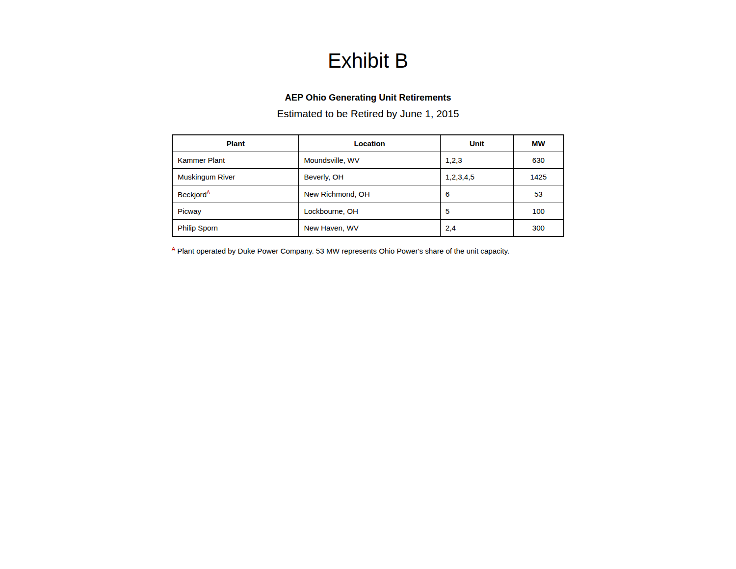Exhibit B
AEP Ohio Generating Unit Retirements
Estimated to be Retired by June 1, 2015
| Plant | Location | Unit | MW |
| --- | --- | --- | --- |
| Kammer Plant | Moundsville, WV | 1,2,3 | 630 |
| Muskingum River | Beverly, OH | 1,2,3,4,5 | 1425 |
| Beckjord A | New Richmond, OH | 6 | 53 |
| Picway | Lockbourne, OH | 5 | 100 |
| Philip Sporn | New Haven, WV | 2,4 | 300 |
A Plant operated by Duke Power Company. 53 MW represents Ohio Power's share of the unit capacity.